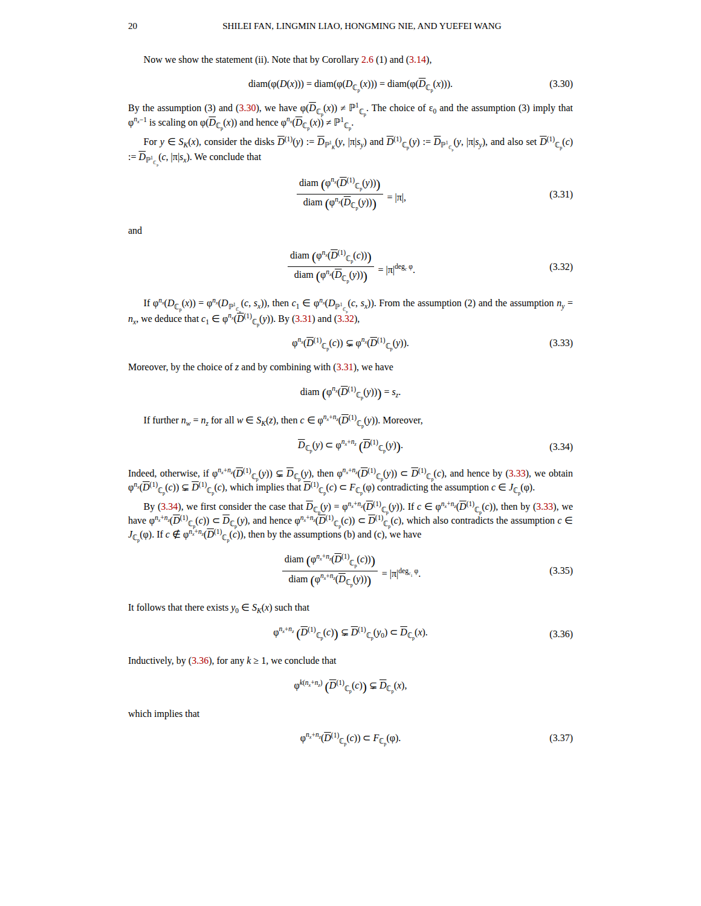20 SHILEI FAN, LINGMIN LIAO, HONGMING NIE, AND YUEFEI WANG
Now we show the statement (ii). Note that by Corollary 2.6 (1) and (3.14),
diam(φ(D(x))) = diam(φ(Dℂp(x))) = diam(φ(Dℂp(x))). (3.30)
By the assumption (3) and (3.30), we have φ(Dℂp(x)) ≠ ℙ1ℂp. The choice of ε0 and the assumption (3) imply that φnx−1 is scaling on φ(Dℂp(x)) and hence φnx(Dℂp(x)) ≠ ℙ1ℂp.
For y ∈ SK(x), consider the disks D(1)(y) := Dℙ1K(y, |π|sy) and D(1)ℂp(y) := Dℙ1ℂp(y, |π|sy), and also set D(1)ℂp(c) := Dℙ1ℂp(c, |π|sx). We conclude that
diam (φnx(D(1)ℂp(y))) diam (φnx(Dℂp(y))) = |π|, (3.31)
and
diam (φnx(D(1)ℂp(c))) diam (φnx(Dℂp(y))) = |π|degc φ. (3.32)
If φnx(Dℂp(x)) = φnx(Dℙ1ℂp(c, sx)), then c1 ∈ φnx(Dℙ1ℂp(c, sx)). From the assumption (2) and the assumption ny = nx, we deduce that c1 ∈ φnx(D(1)ℂp(y)). By (3.31) and (3.32),
φnx(D(1)ℂp(c)) ⊊ φnx(D(1)ℂp(y)). (3.33)
Moreover, by the choice of z and by combining with (3.31), we have
diam (φnx(D(1)ℂp(y))) = sz.
If further nw = nz for all w ∈ SK(z), then c ∈ φnx+nz(D(1)ℂp(y)). Moreover,
Dℂp(y) ⊂ φnx+nz (D(1)ℂp(y)). (3.34)
Indeed, otherwise, if φnx+nz(D(1)ℂp(y)) ⊊ Dℂp(y), then φnx+nz(D(1)ℂp(y)) ⊂ D(1)ℂp(c), and hence by (3.33), we obtain φnx(D(1)ℂp(c)) ⊊ D(1)ℂp(c), which implies that D(1)ℂp(c) ⊂ Fℂp(φ) contradicting the assumption c ∈ Jℂp(φ).
By (3.34), we first consider the case that Dℂp(y) = φnx+nz(D(1)ℂp(y)). If c ∈ φnx+nz(D(1)ℂp(c)), then by (3.33), we have φnx+nz(D(1)ℂp(c)) ⊂ Dℂp(y), and hence φnx+nz(D(1)ℂp(c)) ⊂ D(1)ℂp(c), which also contradicts the assumption c ∈ Jℂp(φ). If c ∉ φnx+nz(D(1)ℂp(c)), then by the assumptions (b) and (c), we have
diam (φnx+nz(D(1)ℂp(c))) diam (φnx+nz(Dℂp(y))) = |π|degc1 φ. (3.35)
It follows that there exists y0 ∈ SK(x) such that
φnx+nz (D(1)ℂp(c)) ⊊ D(1)ℂp(y0) ⊂ Dℂp(x). (3.36)
Inductively, by (3.36), for any k ≥ 1, we conclude that
φk(nx+nz) (D(1)ℂp(c)) ⊊ Dℂp(x),
which implies that
φnx+nz(D(1)ℂp(c)) ⊂ Fℂp(φ). (3.37)